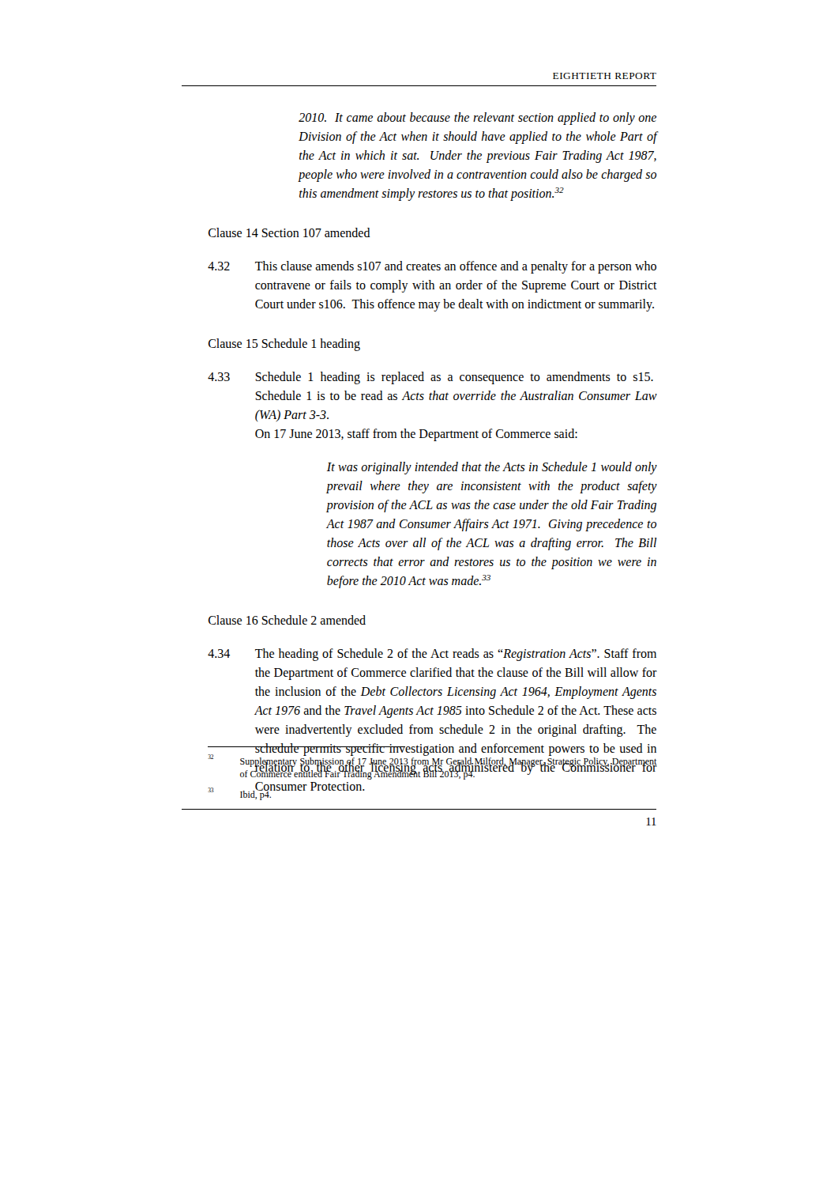EIGHTIETH REPORT
2010. It came about because the relevant section applied to only one Division of the Act when it should have applied to the whole Part of the Act in which it sat. Under the previous Fair Trading Act 1987, people who were involved in a contravention could also be charged so this amendment simply restores us to that position.32
Clause 14 Section 107 amended
4.32
This clause amends s107 and creates an offence and a penalty for a person who contravene or fails to comply with an order of the Supreme Court or District Court under s106. This offence may be dealt with on indictment or summarily.
Clause 15 Schedule 1 heading
4.33
Schedule 1 heading is replaced as a consequence to amendments to s15. Schedule 1 is to be read as Acts that override the Australian Consumer Law (WA) Part 3-3.
On 17 June 2013, staff from the Department of Commerce said:
It was originally intended that the Acts in Schedule 1 would only prevail where they are inconsistent with the product safety provision of the ACL as was the case under the old Fair Trading Act 1987 and Consumer Affairs Act 1971. Giving precedence to those Acts over all of the ACL was a drafting error. The Bill corrects that error and restores us to the position we were in before the 2010 Act was made.33
Clause 16 Schedule 2 amended
4.34
The heading of Schedule 2 of the Act reads as “Registration Acts”. Staff from the Department of Commerce clarified that the clause of the Bill will allow for the inclusion of the Debt Collectors Licensing Act 1964, Employment Agents Act 1976 and the Travel Agents Act 1985 into Schedule 2 of the Act. These acts were inadvertently excluded from schedule 2 in the original drafting. The schedule permits specific investigation and enforcement powers to be used in relation to the other licensing acts administered by the Commissioner for Consumer Protection.
32
Supplementary Submission of 17 June 2013 from Mr Gerald Milford, Manager, Strategic Policy, Department of Commerce entitled Fair Trading Amendment Bill 2013, p4.
33
Ibid, p4.
11